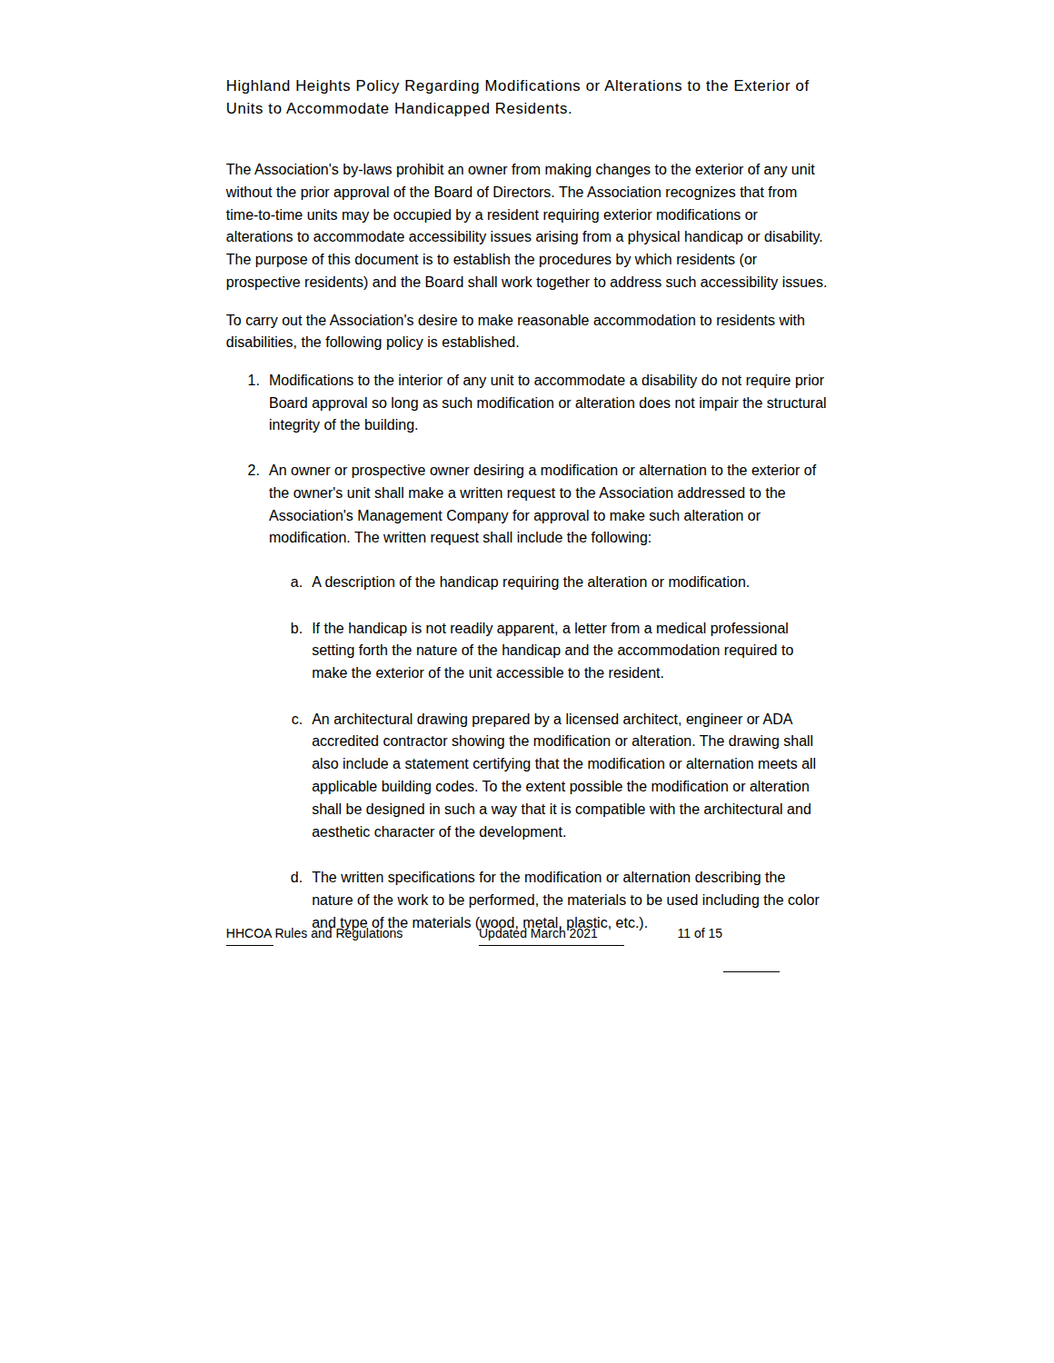Highland Heights Policy Regarding Modifications or Alterations to the Exterior of Units to Accommodate Handicapped Residents.
The Association's by-laws prohibit an owner from making changes to the exterior of any unit without the prior approval of the Board of Directors. The Association recognizes that from time-to-time units may be occupied by a resident requiring exterior modifications or alterations to accommodate accessibility issues arising from a physical handicap or disability. The purpose of this document is to establish the procedures by which residents (or prospective residents) and the Board shall work together to address such accessibility issues.
To carry out the Association's desire to make reasonable accommodation to residents with disabilities, the following policy is established.
Modifications to the interior of any unit to accommodate a disability do not require prior Board approval so long as such modification or alteration does not impair the structural integrity of the building.
An owner or prospective owner desiring a modification or alternation to the exterior of the owner's unit shall make a written request to the Association addressed to the Association's Management Company for approval to make such alteration or modification. The written request shall include the following:
A description of the handicap requiring the alteration or modification.
If the handicap is not readily apparent, a letter from a medical professional setting forth the nature of the handicap and the accommodation required to make the exterior of the unit accessible to the resident.
An architectural drawing prepared by a licensed architect, engineer or ADA accredited contractor showing the modification or alteration. The drawing shall also include a statement certifying that the modification or alternation meets all applicable building codes. To the extent possible the modification or alteration shall be designed in such a way that it is compatible with the architectural and aesthetic character of the development.
The written specifications for the modification or alternation describing the nature of the work to be performed, the materials to be used including the color and type of the materials (wood, metal, plastic, etc.).
HHCOA Rules and Regulations
Updated March 2021
11 of 15